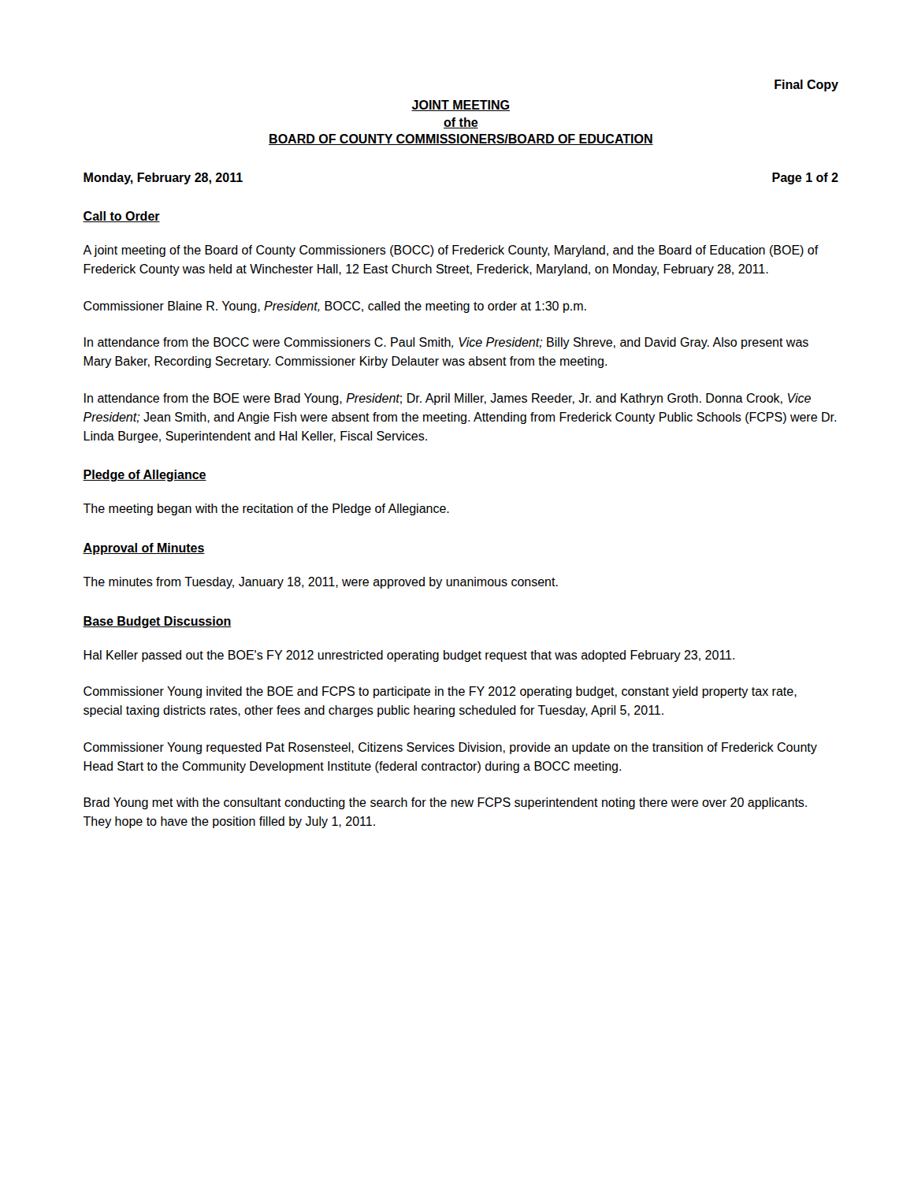Final Copy
JOINT MEETING
of the
BOARD OF COUNTY COMMISSIONERS/BOARD OF EDUCATION
Monday, February 28, 2011 Page 1 of 2
Call to Order
A joint meeting of the Board of County Commissioners (BOCC) of Frederick County, Maryland, and the Board of Education (BOE) of Frederick County was held at Winchester Hall, 12 East Church Street, Frederick, Maryland, on Monday, February 28, 2011.
Commissioner Blaine R. Young, President, BOCC, called the meeting to order at 1:30 p.m.
In attendance from the BOCC were Commissioners C. Paul Smith, Vice President; Billy Shreve, and David Gray. Also present was Mary Baker, Recording Secretary. Commissioner Kirby Delauter was absent from the meeting.
In attendance from the BOE were Brad Young, President; Dr. April Miller, James Reeder, Jr. and Kathryn Groth. Donna Crook, Vice President; Jean Smith, and Angie Fish were absent from the meeting. Attending from Frederick County Public Schools (FCPS) were Dr. Linda Burgee, Superintendent and Hal Keller, Fiscal Services.
Pledge of Allegiance
The meeting began with the recitation of the Pledge of Allegiance.
Approval of Minutes
The minutes from Tuesday, January 18, 2011, were approved by unanimous consent.
Base Budget Discussion
Hal Keller passed out the BOE's FY 2012 unrestricted operating budget request that was adopted February 23, 2011.
Commissioner Young invited the BOE and FCPS to participate in the FY 2012 operating budget, constant yield property tax rate, special taxing districts rates, other fees and charges public hearing scheduled for Tuesday, April 5, 2011.
Commissioner Young requested Pat Rosensteel, Citizens Services Division, provide an update on the transition of Frederick County Head Start to the Community Development Institute (federal contractor) during a BOCC meeting.
Brad Young met with the consultant conducting the search for the new FCPS superintendent noting there were over 20 applicants. They hope to have the position filled by July 1, 2011.